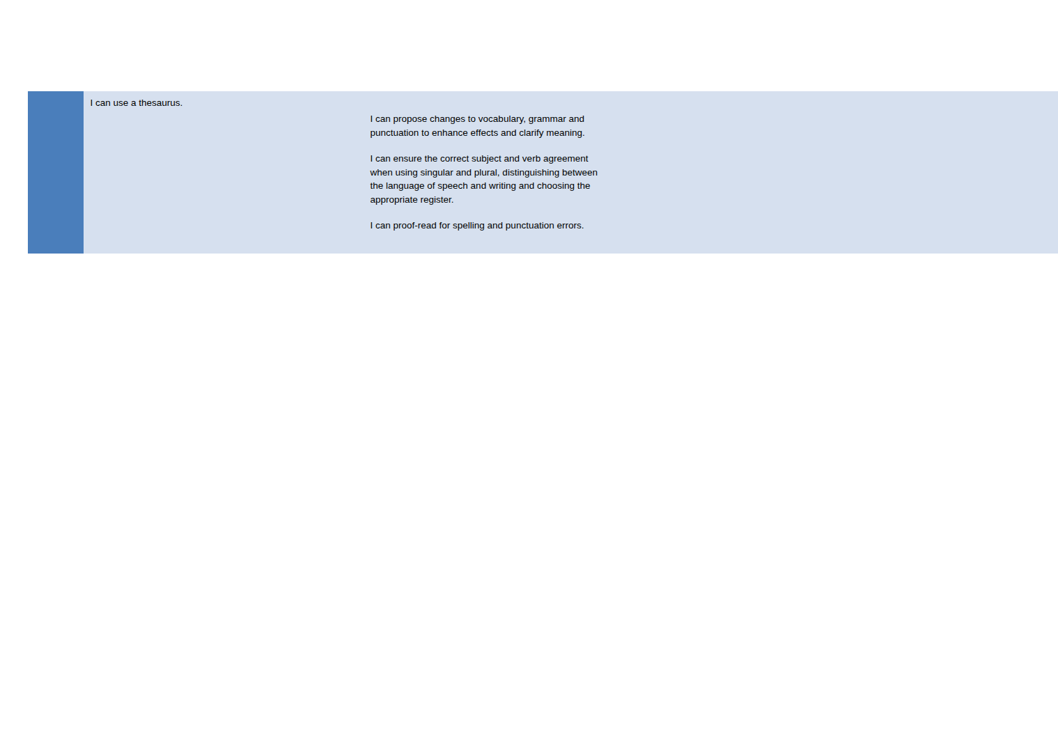| | I can use a thesaurus. | | I can propose changes to vocabulary, grammar and punctuation to enhance effects and clarify meaning. I can ensure the correct subject and verb agreement when using singular and plural, distinguishing between the language of speech and writing and choosing the appropriate register. I can proof-read for spelling and punctuation errors. | | | | |